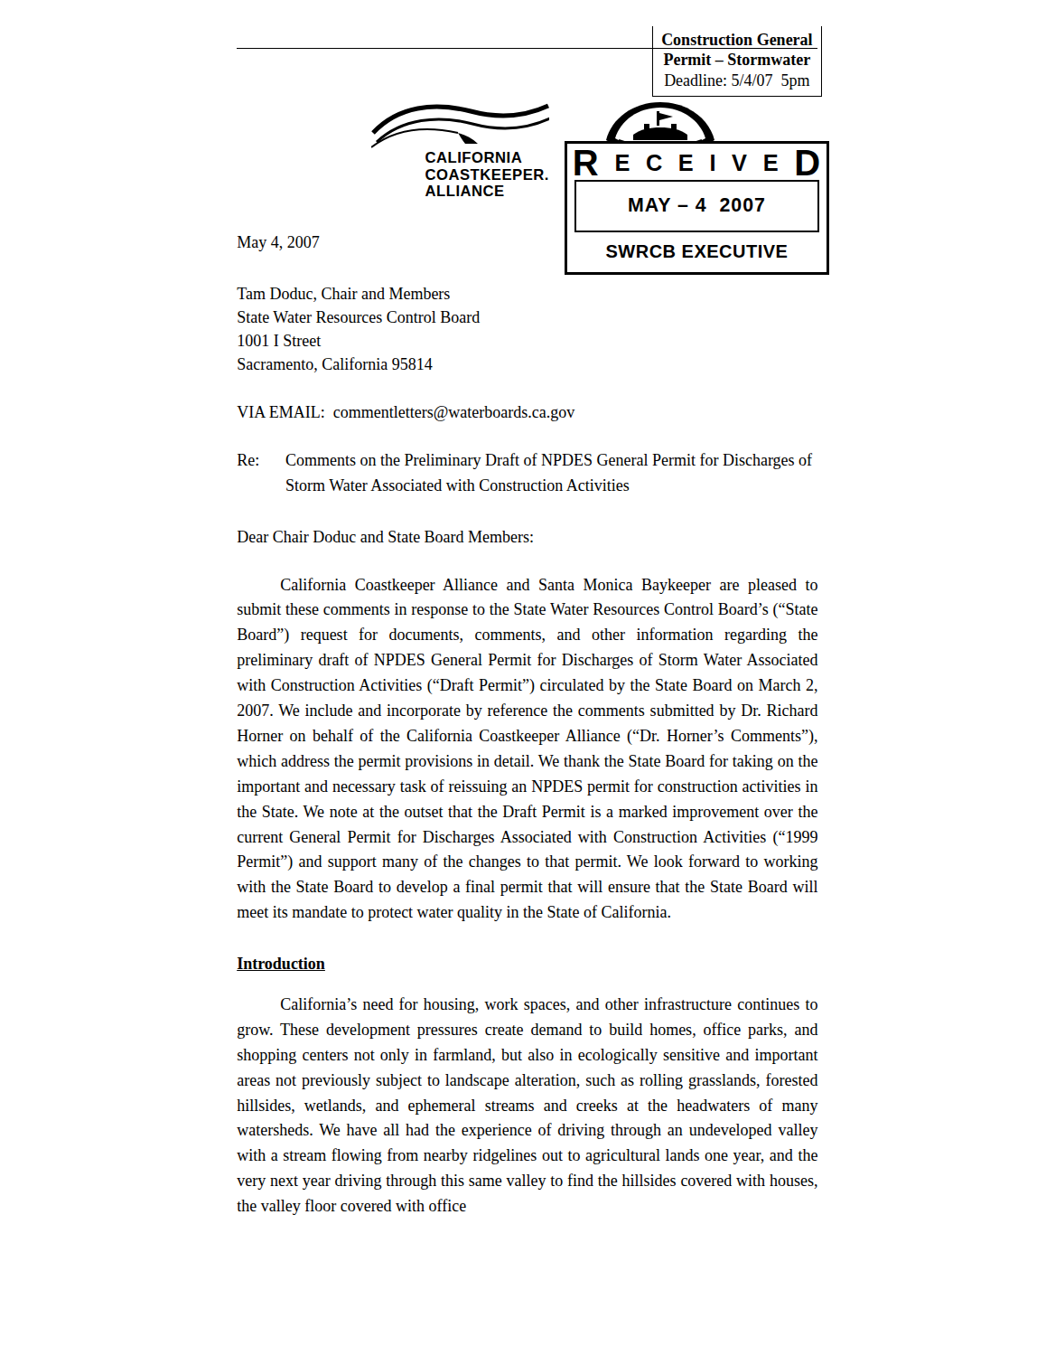Construction General
Permit – Stormwater
Deadline: 5/4/07 5pm
CALIFORNIA
COASTKEEPER.
ALLIANCE
SANTA MONICA BAYKEEPER
RECEIVED
MAY – 4 2007
SWRCB EXECUTIVE
May 4, 2007
Tam Doduc, Chair and Members
State Water Resources Control Board
1001 I Street
Sacramento, California 95814
VIA EMAIL: commentletters@waterboards.ca.gov
Re:
Comments on the Preliminary Draft of NPDES General Permit for Discharges of Storm Water Associated with Construction Activities
Dear Chair Doduc and State Board Members:
California Coastkeeper Alliance and Santa Monica Baykeeper are pleased to submit these comments in response to the State Water Resources Control Board’s (“State Board”) request for documents, comments, and other information regarding the preliminary draft of NPDES General Permit for Discharges of Storm Water Associated with Construction Activities (“Draft Permit”) circulated by the State Board on March 2, 2007. We include and incorporate by reference the comments submitted by Dr. Richard Horner on behalf of the California Coastkeeper Alliance (“Dr. Horner’s Comments”), which address the permit provisions in detail. We thank the State Board for taking on the important and necessary task of reissuing an NPDES permit for construction activities in the State. We note at the outset that the Draft Permit is a marked improvement over the current General Permit for Discharges Associated with Construction Activities (“1999 Permit”) and support many of the changes to that permit. We look forward to working with the State Board to develop a final permit that will ensure that the State Board will meet its mandate to protect water quality in the State of California.
Introduction
California’s need for housing, work spaces, and other infrastructure continues to grow. These development pressures create demand to build homes, office parks, and shopping centers not only in farmland, but also in ecologically sensitive and important areas not previously subject to landscape alteration, such as rolling grasslands, forested hillsides, wetlands, and ephemeral streams and creeks at the headwaters of many watersheds. We have all had the experience of driving through an undeveloped valley with a stream flowing from nearby ridgelines out to agricultural lands one year, and the very next year driving through this same valley to find the hillsides covered with houses, the valley floor covered with office